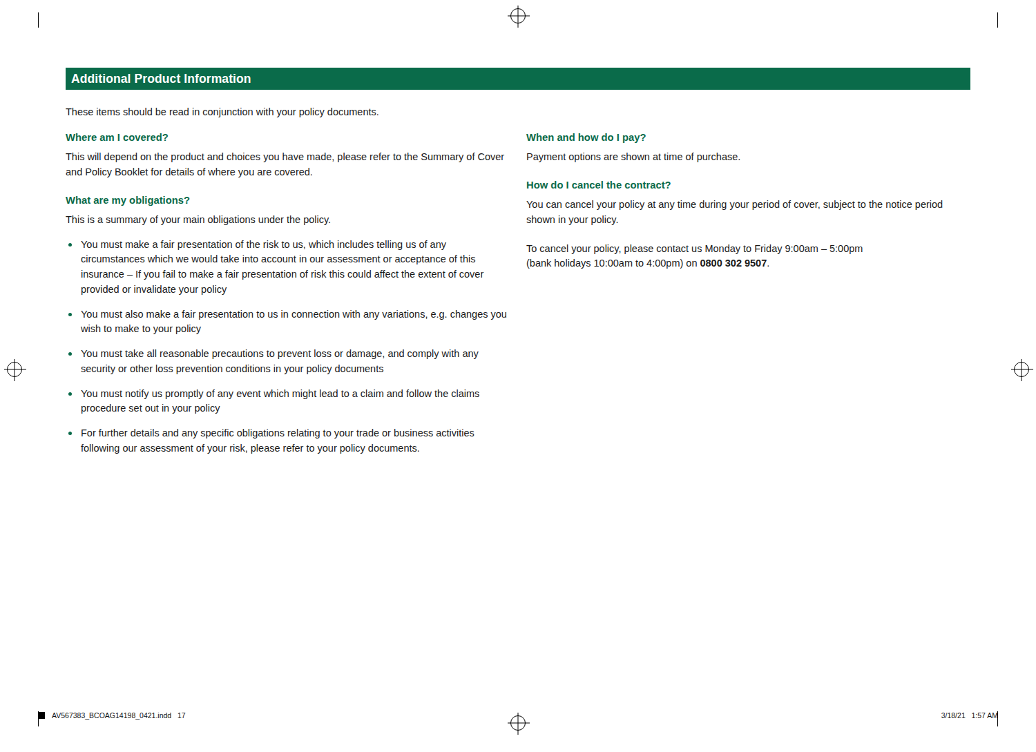Additional Product Information
These items should be read in conjunction with your policy documents.
Where am I covered?
This will depend on the product and choices you have made, please refer to the Summary of Cover and Policy Booklet for details of where you are covered.
What are my obligations?
This is a summary of your main obligations under the policy.
You must make a fair presentation of the risk to us, which includes telling us of any circumstances which we would take into account in our assessment or acceptance of this insurance – If you fail to make a fair presentation of risk this could affect the extent of cover provided or invalidate your policy
You must also make a fair presentation to us in connection with any variations, e.g. changes you wish to make to your policy
You must take all reasonable precautions to prevent loss or damage, and comply with any security or other loss prevention conditions in your policy documents
You must notify us promptly of any event which might lead to a claim and follow the claims procedure set out in your policy
For further details and any specific obligations relating to your trade or business activities following our assessment of your risk, please refer to your policy documents.
When and how do I pay?
Payment options are shown at time of purchase.
How do I cancel the contract?
You can cancel your policy at any time during your period of cover, subject to the notice period shown in your policy.
To cancel your policy, please contact us Monday to Friday 9:00am – 5:00pm
(bank holidays 10:00am to 4:00pm) on 0800 302 9507.
AV567383_BCOAG14198_0421.indd 17
3/18/21 1:57 AM